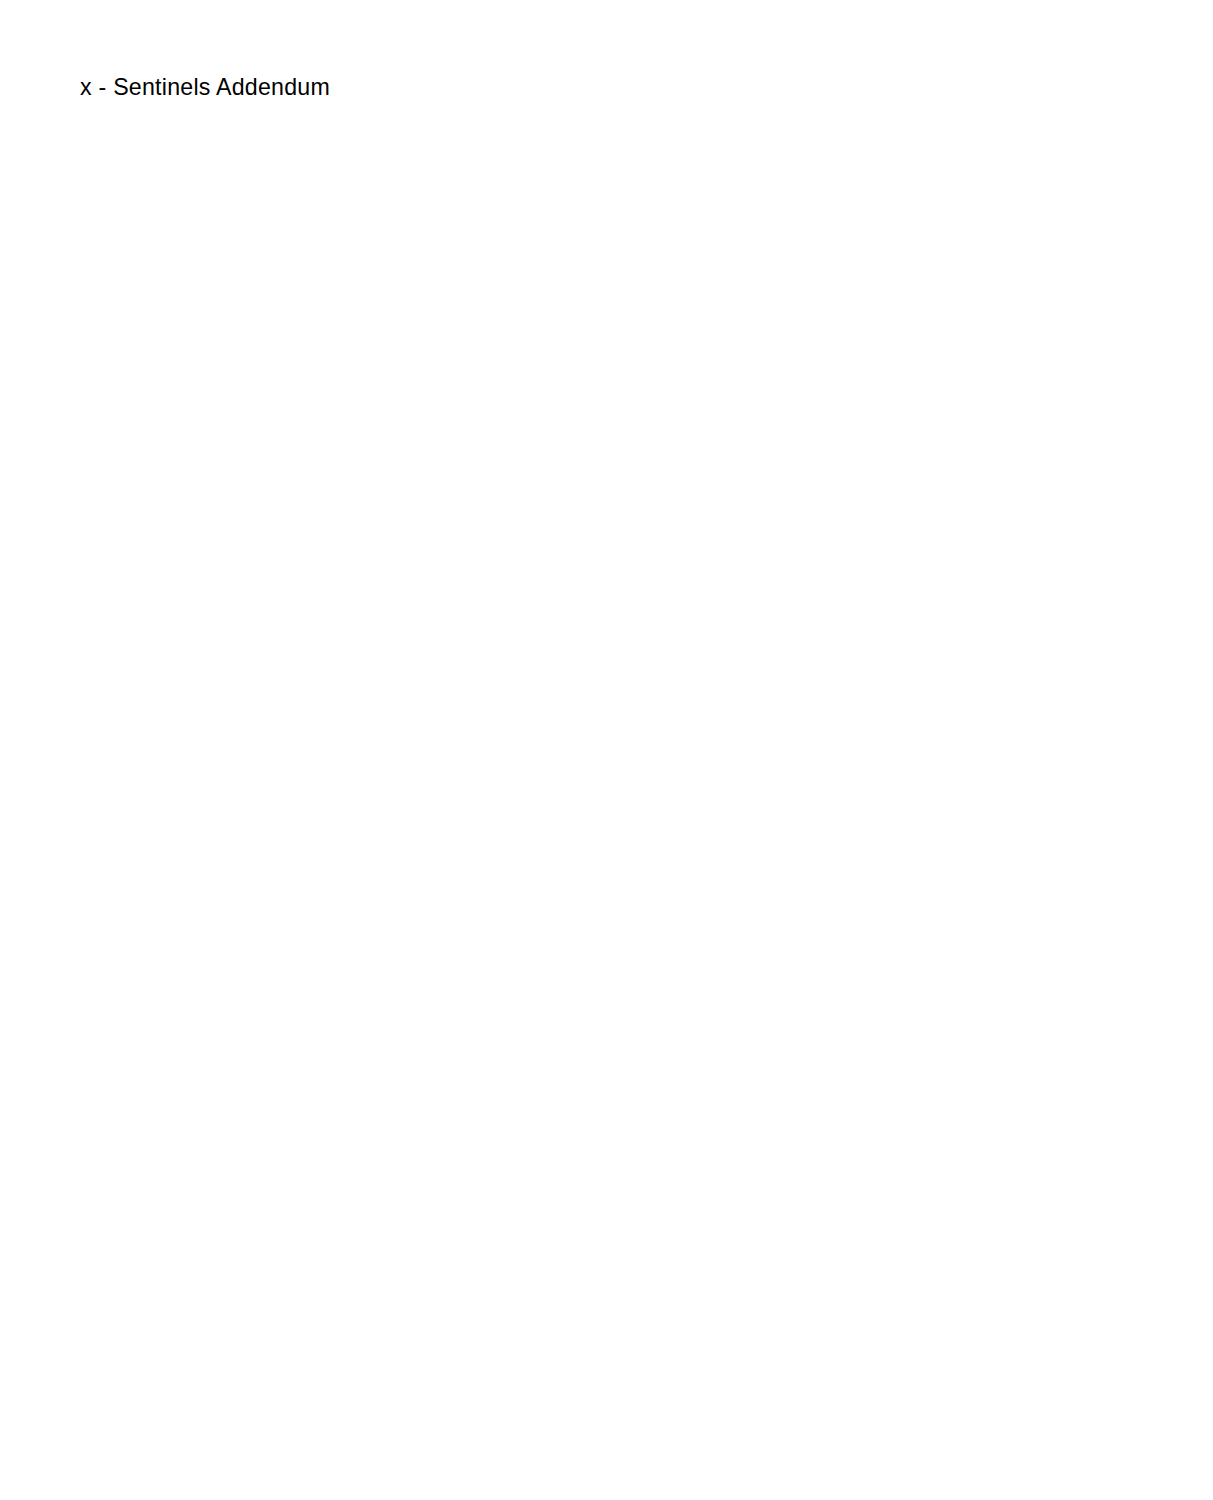x - Sentinels Addendum